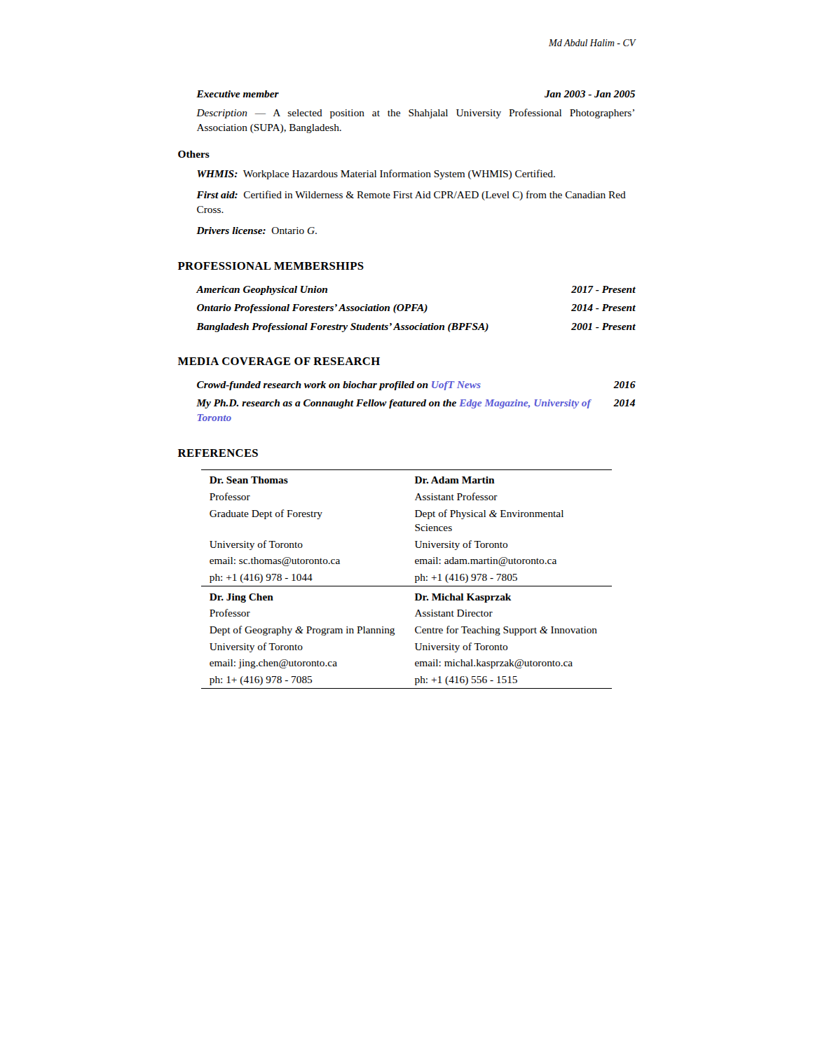Md Abdul Halim - CV
Executive member Jan 2003 - Jan 2005
Description — A selected position at the Shahjalal University Professional Photographers’ Association (SUPA), Bangladesh.
Others
WHMIS: Workplace Hazardous Material Information System (WHMIS) Certified.
First aid: Certified in Wilderness & Remote First Aid CPR/AED (Level C) from the Canadian Red Cross.
Drivers license: Ontario G.
PROFESSIONAL MEMBERSHIPS
American Geophysical Union 2017 - Present
Ontario Professional Foresters’ Association (OPFA) 2014 - Present
Bangladesh Professional Forestry Students’ Association (BPFSA) 2001 - Present
MEDIA COVERAGE OF RESEARCH
Crowd-funded research work on biochar profiled on UofT News 2016
My Ph.D. research as a Connaught Fellow featured on the Edge Magazine, University of Toronto 2014
REFERENCES
| Dr. Sean Thomas | Dr. Adam Martin |
| Professor | Assistant Professor |
| Graduate Dept of Forestry | Dept of Physical & Environmental Sciences |
| University of Toronto | University of Toronto |
| email: sc.thomas@utoronto.ca | email: adam.martin@utoronto.ca |
| ph: +1 (416) 978 - 1044 | ph: +1 (416) 978 - 7805 |
| Dr. Jing Chen | Dr. Michal Kasprzak |
| Professor | Assistant Director |
| Dept of Geography & Program in Planning | Centre for Teaching Support & Innovation |
| University of Toronto | University of Toronto |
| email: jing.chen@utoronto.ca | email: michal.kasprzak@utoronto.ca |
| ph: 1+ (416) 978 - 7085 | ph: +1 (416) 556 - 1515 |